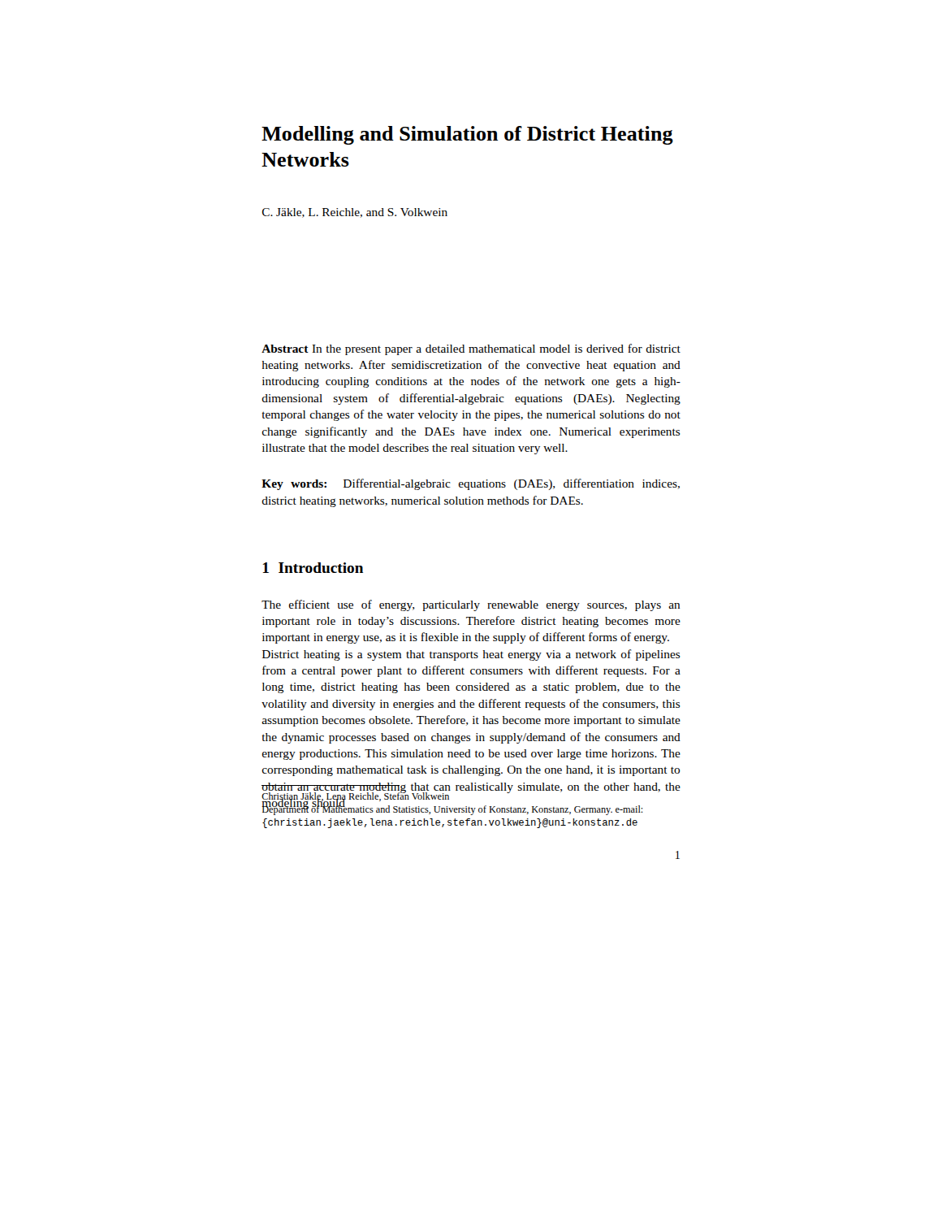Modelling and Simulation of District Heating
Networks
C. Jäkle, L. Reichle, and S. Volkwein
Abstract In the present paper a detailed mathematical model is derived for district heating networks. After semidiscretization of the convective heat equation and introducing coupling conditions at the nodes of the network one gets a high-dimensional system of differential-algebraic equations (DAEs). Neglecting temporal changes of the water velocity in the pipes, the numerical solutions do not change significantly and the DAEs have index one. Numerical experiments illustrate that the model describes the real situation very well.
Key words: Differential-algebraic equations (DAEs), differentiation indices, district heating networks, numerical solution methods for DAEs.
1 Introduction
The efficient use of energy, particularly renewable energy sources, plays an important role in today’s discussions. Therefore district heating becomes more important in energy use, as it is flexible in the supply of different forms of energy.
District heating is a system that transports heat energy via a network of pipelines from a central power plant to different consumers with different requests. For a long time, district heating has been considered as a static problem, due to the volatility and diversity in energies and the different requests of the consumers, this assumption becomes obsolete. Therefore, it has become more important to simulate the dynamic processes based on changes in supply/demand of the consumers and energy productions. This simulation need to be used over large time horizons. The corresponding mathematical task is challenging. On the one hand, it is important to obtain an accurate modeling that can realistically simulate, on the other hand, the modeling should
Christian Jäkle, Lena Reichle, Stefan Volkwein
Department of Mathematics and Statistics, University of Konstanz, Konstanz, Germany. e-mail:
{christian.jaekle,lena.reichle,stefan.volkwein}@uni-konstanz.de
1